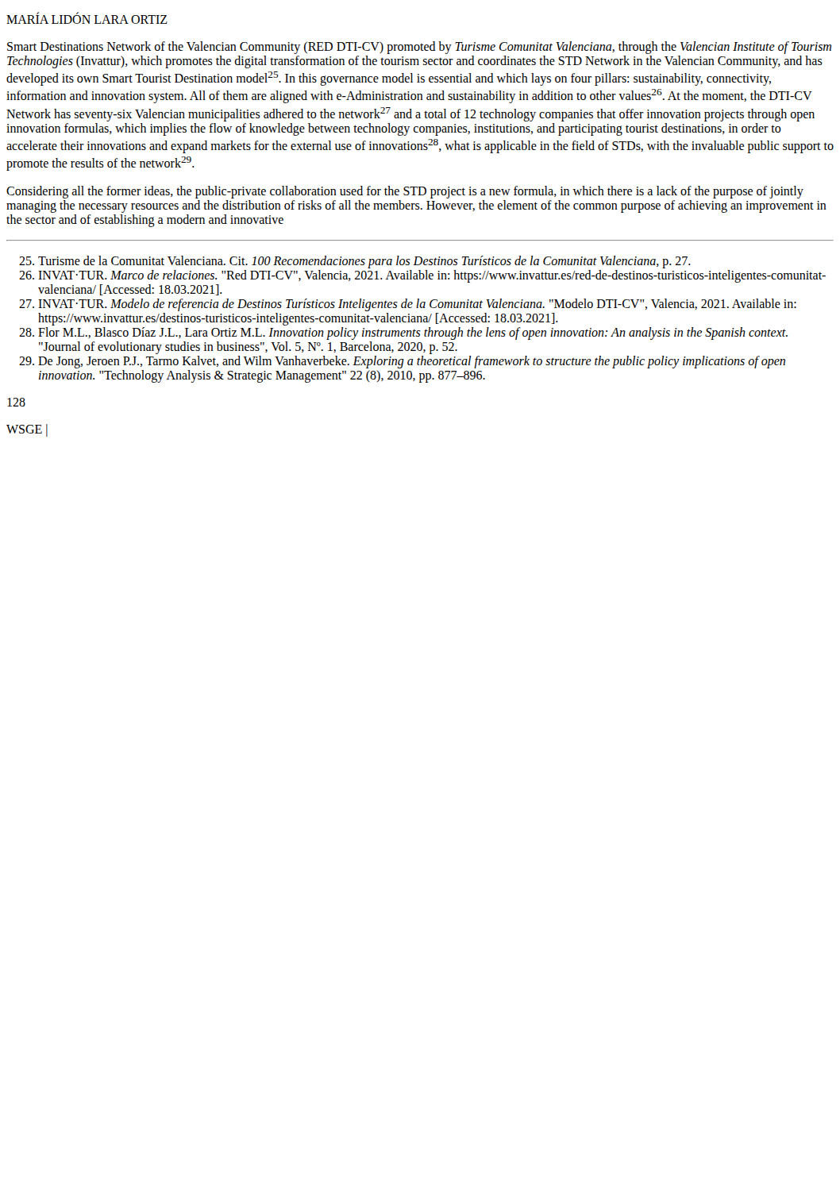MARÍA LIDÓN LARA ORTIZ
Smart Destinations Network of the Valencian Community (RED DTI-CV) promoted by Turisme Comunitat Valenciana, through the Valencian Institute of Tourism Technologies (Invattur), which promotes the digital transformation of the tourism sector and coordinates the STD Network in the Valencian Community, and has developed its own Smart Tourist Destination model25. In this governance model is essential and which lays on four pillars: sustainability, connectivity, information and innovation system. All of them are aligned with e-Administration and sustainability in addition to other values26. At the moment, the DTI-CV Network has seventy-six Valencian municipalities adhered to the network27 and a total of 12 technology companies that offer innovation projects through open innovation formulas, which implies the flow of knowledge between technology companies, institutions, and participating tourist destinations, in order to accelerate their innovations and expand markets for the external use of innovations28, what is applicable in the field of STDs, with the invaluable public support to promote the results of the network29.
Considering all the former ideas, the public-private collaboration used for the STD project is a new formula, in which there is a lack of the purpose of jointly managing the necessary resources and the distribution of risks of all the members. However, the element of the common purpose of achieving an improvement in the sector and of establishing a modern and innovative
Turisme de la Comunitat Valenciana. Cit. 100 Recomendaciones para los Destinos Turísticos de la Comunitat Valenciana, p. 27.
INVAT·TUR. Marco de relaciones. "Red DTI-CV", Valencia, 2021. Available in: https://www.invattur.es/red-de-destinos-turisticos-inteligentes-comunitat-valenciana/ [Accessed: 18.03.2021].
INVAT·TUR. Modelo de referencia de Destinos Turísticos Inteligentes de la Comunitat Valenciana. "Modelo DTI-CV", Valencia, 2021. Available in: https://www.invattur.es/destinos-turisticos-inteligentes-comunitat-valenciana/ [Accessed: 18.03.2021].
Flor M.L., Blasco Díaz J.L., Lara Ortiz M.L. Innovation policy instruments through the lens of open innovation: An analysis in the Spanish context. "Journal of evolutionary studies in business", Vol. 5, Nº. 1, Barcelona, 2020, p. 52.
De Jong, Jeroen P.J., Tarmo Kalvet, and Wilm Vanhaverbeke. Exploring a theoretical framework to structure the public policy implications of open innovation. "Technology Analysis & Strategic Management" 22 (8), 2010, pp. 877–896.
128
WSGE |